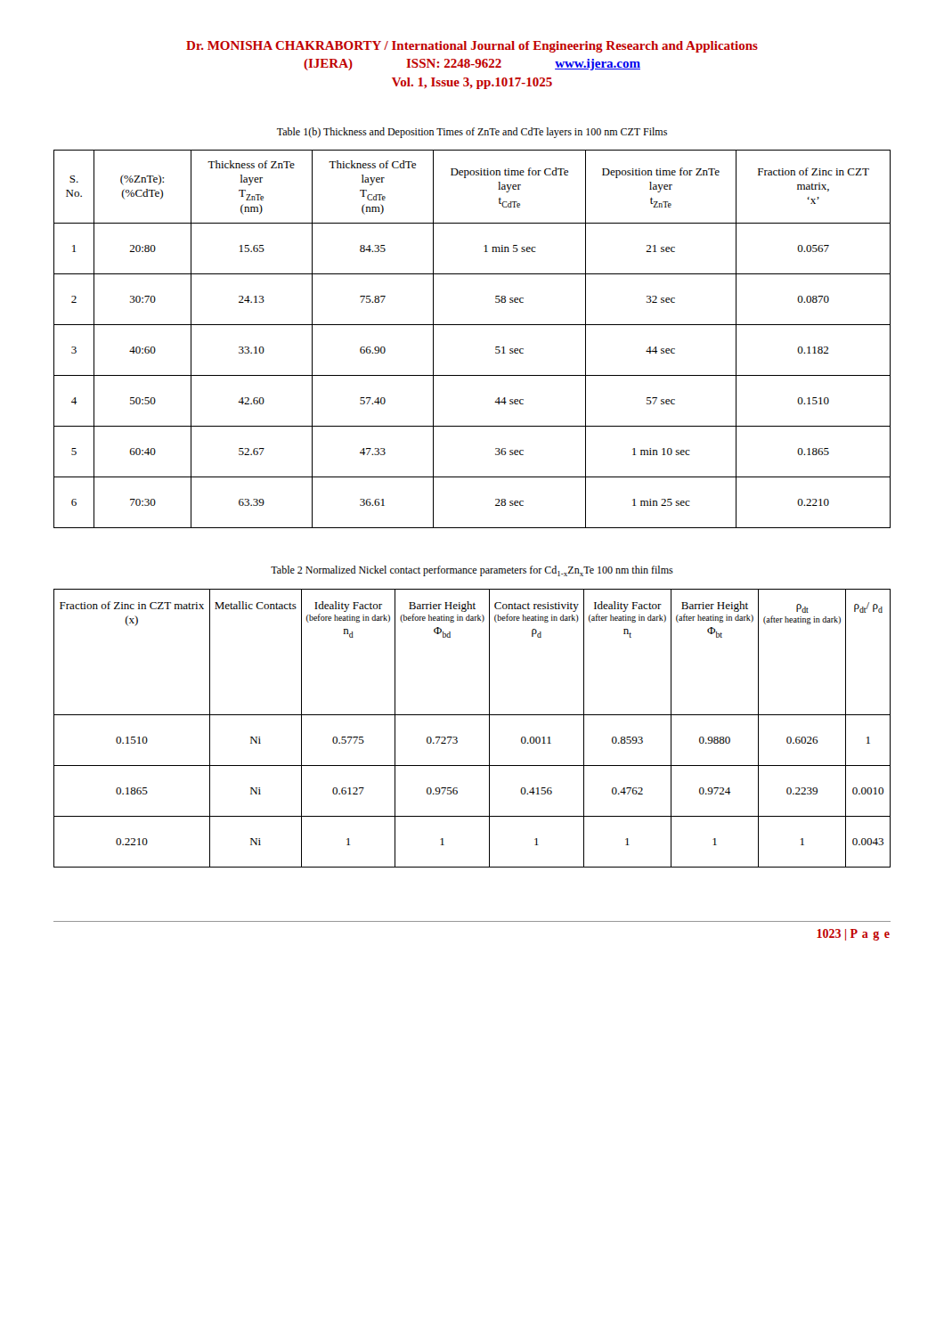Dr. MONISHA CHAKRABORTY / International Journal of Engineering Research and Applications
(IJERA) ISSN: 2248-9622 www.ijera.com
Vol. 1, Issue 3, pp.1017-1025
Table 1(b) Thickness and Deposition Times of ZnTe and CdTe layers in 100 nm CZT Films
| S. No. | (%ZnTe):(%CdTe) | Thickness of ZnTe layer T ZnTe (nm) | Thickness of CdTe layer T CdTe (nm) | Deposition time for CdTe layer t CdTe | Deposition time for ZnTe layer t ZnTe | Fraction of Zinc in CZT matrix, ‘x’ |
| --- | --- | --- | --- | --- | --- | --- |
| 1 | 20:80 | 15.65 | 84.35 | 1 min 5 sec | 21 sec | 0.0567 |
| 2 | 30:70 | 24.13 | 75.87 | 58 sec | 32 sec | 0.0870 |
| 3 | 40:60 | 33.10 | 66.90 | 51 sec | 44 sec | 0.1182 |
| 4 | 50:50 | 42.60 | 57.40 | 44 sec | 57 sec | 0.1510 |
| 5 | 60:40 | 52.67 | 47.33 | 36 sec | 1 min 10 sec | 0.1865 |
| 6 | 70:30 | 63.39 | 36.61 | 28 sec | 1 min 25 sec | 0.2210 |
Table 2 Normalized Nickel contact performance parameters for Cd1-x Znx Te 100 nm thin films
| Fraction of Zinc in CZT matrix (x) | Metallic Contacts | Ideality Factor (before heating in dark) n d | Barrier Height (before heating in dark) Φ bd | Contact resistivity (before heating in dark) ρ d | Ideality Factor (after heating in dark) n t | Barrier Height (after heating in dark) Φ bt | ρ dt (after heating in dark) | ρ dt / ρ d |
| --- | --- | --- | --- | --- | --- | --- | --- | --- |
| 0.1510 | Ni | 0.5775 | 0.7273 | 0.0011 | 0.8593 | 0.9880 | 0.6026 | 1 |
| 0.1865 | Ni | 0.6127 | 0.9756 | 0.4156 | 0.4762 | 0.9724 | 0.2239 | 0.0010 |
| 0.2210 | Ni | 1 | 1 | 1 | 1 | 1 | 1 | 0.0043 |
1023 | P a g e